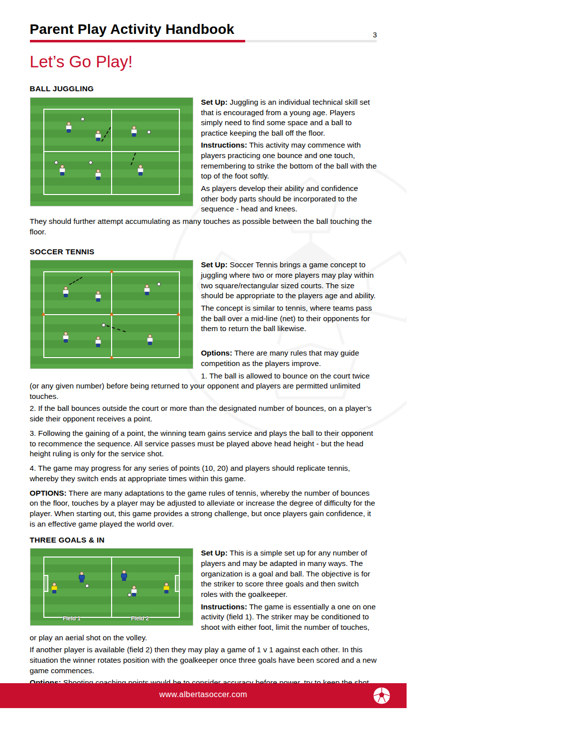3
Parent Play Activity Handbook
Let’s Go Play!
BALL JUGGLING
Set Up: Juggling is an individual technical skill set that is encouraged from a young age. Players simply need to find some space and a ball to practice keeping the ball off the floor.
Instructions: This activity may commence with players practicing one bounce and one touch, remembering to strike the bottom of the ball with the top of the foot softly.
As players develop their ability and confidence other body parts should be incorporated to the sequence - head and knees.
They should further attempt accumulating as many touches as possible between the ball touching the floor.
SOCCER TENNIS
Set Up: Soccer Tennis brings a game concept to juggling where two or more players may play within two square/rectangular sized courts. The size should be appropriate to the players age and ability.
The concept is similar to tennis, where teams pass the ball over a mid-line (net) to their opponents for them to return the ball likewise.
Options: There are many rules that may guide competition as the players improve.
1. The ball is allowed to bounce on the court twice (or any given number) before being returned to your opponent and players are permitted unlimited touches.
2. If the ball bounces outside the court or more than the designated number of bounces, on a player’s side their opponent receives a point.
3. Following the gaining of a point, the winning team gains service and plays the ball to their opponent to recommence the sequence. All service passes must be played above head height - but the head height ruling is only for the service shot.
4. The game may progress for any series of points (10, 20) and players should replicate tennis, whereby they switch ends at appropriate times within this game.
OPTIONS: There are many adaptations to the game rules of tennis, whereby the number of bounces on the floor, touches by a player may be adjusted to alleviate or increase the degree of difficulty for the player. When starting out, this game provides a strong challenge, but once players gain confidence, it is an effective game played the world over.
THREE GOALS & IN
Field 1
Field 2
Set Up: This is a simple set up for any number of players and may be adapted in many ways. The organization is a goal and ball. The objective is for the striker to score three goals and then switch roles with the goalkeeper.
Instructions: The game is essentially a one on one activity (field 1). The striker may be conditioned to shoot with either foot, limit the number of touches, or play an aerial shot on the volley.
If another player is available (field 2) then they may play a game of 1 v 1 against each other. In this situation the winner rotates position with the goalkeeper once three goals have been scored and a new game commences.
Options: Shooting coaching points would be to consider accuracy before power, try to keep the shot low and if possible into the corners.
www.albertasoccer.com